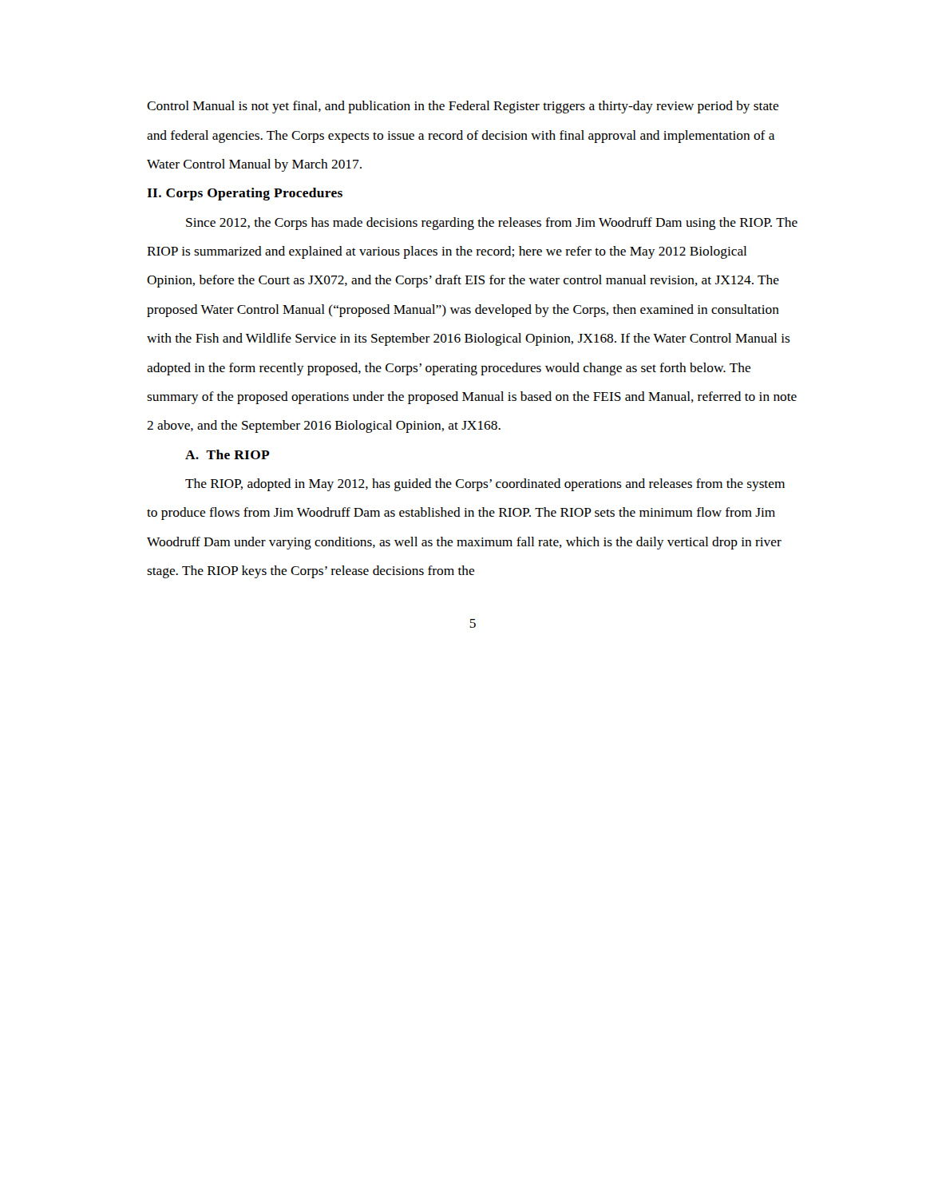Control Manual is not yet final, and publication in the Federal Register triggers a thirty-day review period by state and federal agencies. The Corps expects to issue a record of decision with final approval and implementation of a Water Control Manual by March 2017.
II. Corps Operating Procedures
Since 2012, the Corps has made decisions regarding the releases from Jim Woodruff Dam using the RIOP. The RIOP is summarized and explained at various places in the record; here we refer to the May 2012 Biological Opinion, before the Court as JX072, and the Corps’ draft EIS for the water control manual revision, at JX124. The proposed Water Control Manual (“proposed Manual”) was developed by the Corps, then examined in consultation with the Fish and Wildlife Service in its September 2016 Biological Opinion, JX168. If the Water Control Manual is adopted in the form recently proposed, the Corps’ operating procedures would change as set forth below. The summary of the proposed operations under the proposed Manual is based on the FEIS and Manual, referred to in note 2 above, and the September 2016 Biological Opinion, at JX168.
A. The RIOP
The RIOP, adopted in May 2012, has guided the Corps’ coordinated operations and releases from the system to produce flows from Jim Woodruff Dam as established in the RIOP. The RIOP sets the minimum flow from Jim Woodruff Dam under varying conditions, as well as the maximum fall rate, which is the daily vertical drop in river stage. The RIOP keys the Corps’ release decisions from the
5